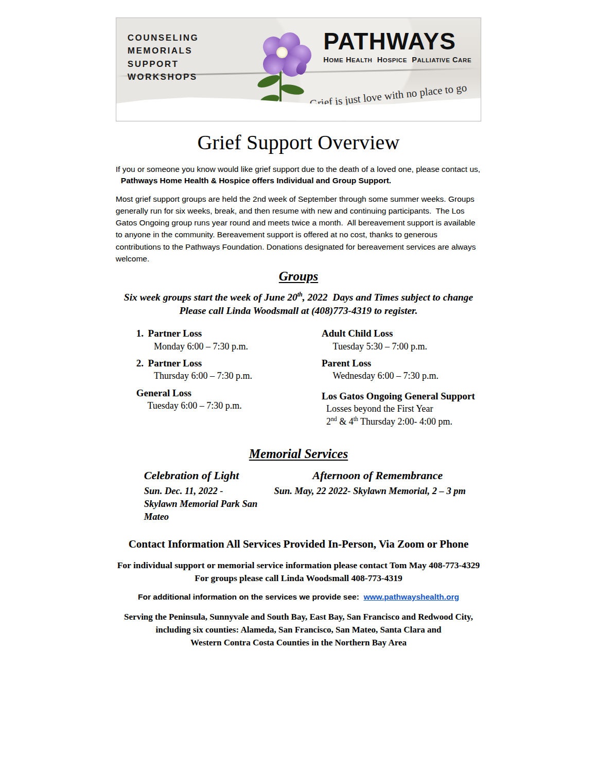Counseling
Memorials
Support
Workshops
PATHWAYS
HOME HEALTH HOSPICE PALLIATIVE CARE
Grief is just love with no place to go
Grief Support Overview
If you or someone you know would like grief support due to the death of a loved one, please contact us, Pathways Home Health & Hospice offers Individual and Group Support.
Most grief support groups are held the 2nd week of September through some summer weeks. Groups generally run for six weeks, break, and then resume with new and continuing participants. The Los Gatos Ongoing group runs year round and meets twice a month. All bereavement support is available to anyone in the community. Bereavement support is offered at no cost, thanks to generous contributions to the Pathways Foundation. Donations designated for bereavement services are always welcome.
Groups
Six week groups start the week of June 20th, 2022 Days and Times subject to change
Please call Linda Woodsmall at (408)773-4319 to register.
1. Partner Loss
Monday 6:00 – 7:30 p.m.
2. Partner Loss
Thursday 6:00 – 7:30 p.m.
General Loss
Tuesday 6:00 – 7:30 p.m.
Adult Child Loss
Tuesday 5:30 – 7:00 p.m.
Parent Loss
Wednesday 6:00 – 7:30 p.m.
Los Gatos Ongoing General Support
Losses beyond the First Year
2nd & 4th Thursday 2:00- 4:00 pm.
Memorial Services
Celebration of Light
Sun. Dec. 11, 2022 -
Skylawn Memorial Park San Mateo
Afternoon of Remembrance
Sun. May, 22 2022- Skylawn Memorial, 2 – 3 pm
Contact Information All Services Provided In-Person, Via Zoom or Phone
For individual support or memorial service information please contact Tom May 408-773-4329
For groups please call Linda Woodsmall 408-773-4319
For additional information on the services we provide see: www.pathwayshealth.org
Serving the Peninsula, Sunnyvale and South Bay, East Bay, San Francisco and Redwood City,
including six counties: Alameda, San Francisco, San Mateo, Santa Clara and
Western Contra Costa Counties in the Northern Bay Area